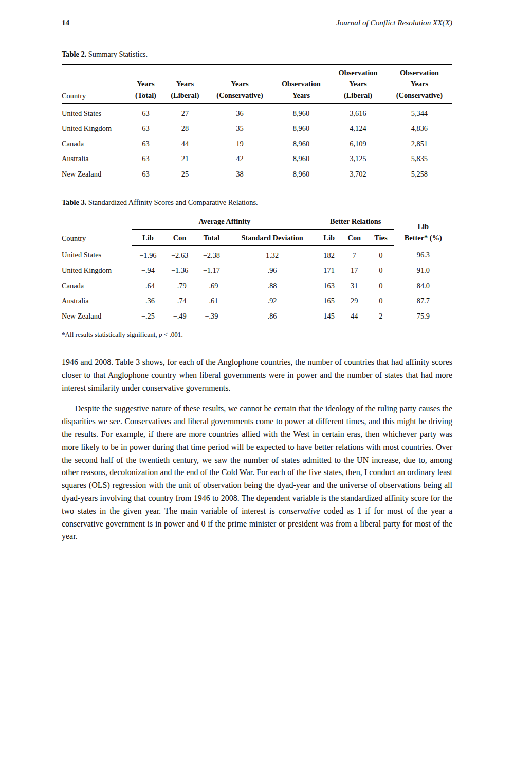14 Journal of Conflict Resolution XX(X)
Table 2. Summary Statistics.
| Country | Years (Total) | Years (Liberal) | Years (Conservative) | Observation Years | Observation Years (Liberal) | Observation Years (Conservative) |
| --- | --- | --- | --- | --- | --- | --- |
| United States | 63 | 27 | 36 | 8,960 | 3,616 | 5,344 |
| United Kingdom | 63 | 28 | 35 | 8,960 | 4,124 | 4,836 |
| Canada | 63 | 44 | 19 | 8,960 | 6,109 | 2,851 |
| Australia | 63 | 21 | 42 | 8,960 | 3,125 | 5,835 |
| New Zealand | 63 | 25 | 38 | 8,960 | 3,702 | 5,258 |
Table 3. Standardized Affinity Scores and Comparative Relations.
| Country | Average Affinity | Better Relations | Lib Better* (%) |
| --- | --- | --- | --- |
| Lib | Con | Total | Standard Deviation | Lib | Con | Ties |
| United States | −1.96 | −2.63 | −2.38 | 1.32 | 182 | 7 | 0 | 96.3 |
| United Kingdom | −.94 | −1.36 | −1.17 | .96 | 171 | 17 | 0 | 91.0 |
| Canada | −.64 | −.79 | −.69 | .88 | 163 | 31 | 0 | 84.0 |
| Australia | −.36 | −.74 | −.61 | .92 | 165 | 29 | 0 | 87.7 |
| New Zealand | −.25 | −.49 | −.39 | .86 | 145 | 44 | 2 | 75.9 |
*All results statistically significant, p < .001.
1946 and 2008. Table 3 shows, for each of the Anglophone countries, the number of countries that had affinity scores closer to that Anglophone country when liberal governments were in power and the number of states that had more interest similarity under conservative governments.
Despite the suggestive nature of these results, we cannot be certain that the ideology of the ruling party causes the disparities we see. Conservatives and liberal governments come to power at different times, and this might be driving the results. For example, if there are more countries allied with the West in certain eras, then whichever party was more likely to be in power during that time period will be expected to have better relations with most countries. Over the second half of the twentieth century, we saw the number of states admitted to the UN increase, due to, among other reasons, decolonization and the end of the Cold War. For each of the five states, then, I conduct an ordinary least squares (OLS) regression with the unit of observation being the dyad-year and the universe of observations being all dyad-years involving that country from 1946 to 2008. The dependent variable is the standardized affinity score for the two states in the given year. The main variable of interest is conservative coded as 1 if for most of the year a conservative government is in power and 0 if the prime minister or president was from a liberal party for most of the year.